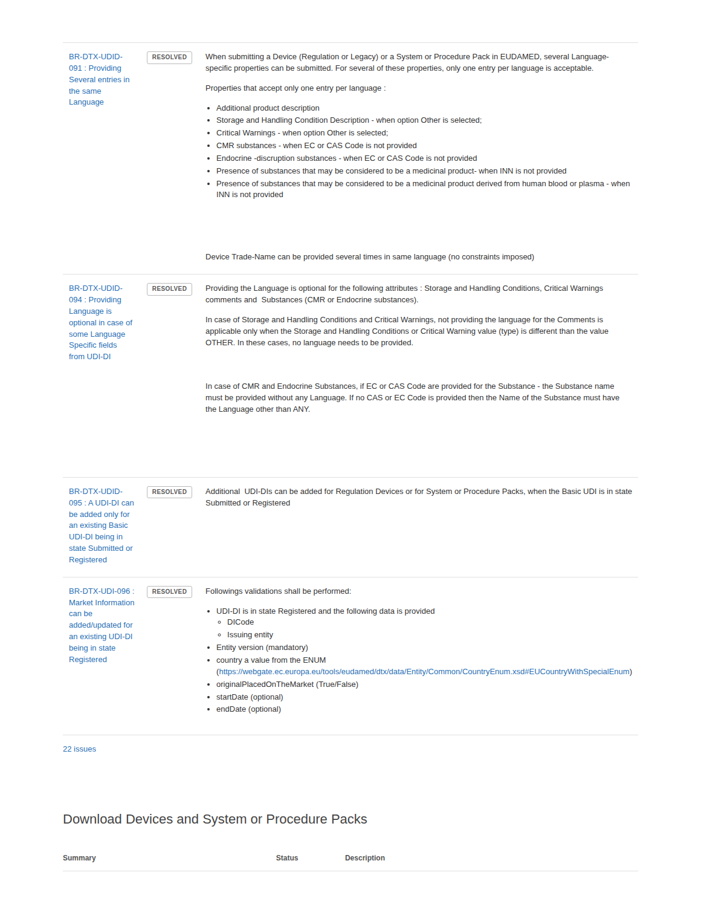| BR-DTX-UDID-091 : Providing Several entries in the same Language | Resolved | When submitting a Device (Regulation or Legacy) or a System or Procedure Pack in EUDAMED, several Language-specific properties can be submitted. For several of these properties, only one entry per language is acceptable. Properties that accept only one entry per language : Additional product description Storage and Handling Condition Description - when option Other is selected; Critical Warnings - when option Other is selected; CMR substances - when EC or CAS Code is not provided Endocrine -discruption substances - when EC or CAS Code is not provided Presence of substances that may be considered to be a medicinal product- when INN is not provided Presence of substances that may be considered to be a medicinal product derived from human blood or plasma - when INN is not provided Device Trade-Name can be provided several times in same language (no constraints imposed) |
| BR-DTX-UDID-094 : Providing Language is optional in case of some Language Specific fields from UDI-DI | Resolved | Providing the Language is optional for the following attributes : Storage and Handling Conditions, Critical Warnings comments and Substances (CMR or Endocrine substances). In case of Storage and Handling Conditions and Critical Warnings, not providing the language for the Comments is applicable only when the Storage and Handling Conditions or Critical Warning value (type) is different than the value OTHER. In these cases, no language needs to be provided. In case of CMR and Endocrine Substances, if EC or CAS Code are provided for the Substance - the Substance name must be provided without any Language. If no CAS or EC Code is provided then the Name of the Substance must have the Language other than ANY. |
| BR-DTX-UDID-095 : A UDI-DI can be added only for an existing Basic UDI-DI being in state Submitted or Registered | Resolved | Additional UDI-DIs can be added for Regulation Devices or for System or Procedure Packs, when the Basic UDI is in state Submitted or Registered |
| BR-DTX-UDI-096 : Market Information can be added/updated for an existing UDI-DI being in state Registered | Resolved | Followings validations shall be performed: UDI-DI is in state Registered and the following data is provided DICode Issuing entity Entity version (mandatory) country a value from the ENUM ( https://webgate.ec.europa.eu/tools/eudamed/dtx/data/Entity/Common/CountryEnum.xsd#EUCountryWithSpecialEnum ) originalPlacedOnTheMarket (True/False) startDate (optional) endDate (optional) |
22 issues
Download Devices and System or Procedure Packs
| Summary | Status | Description |
| --- | --- | --- |